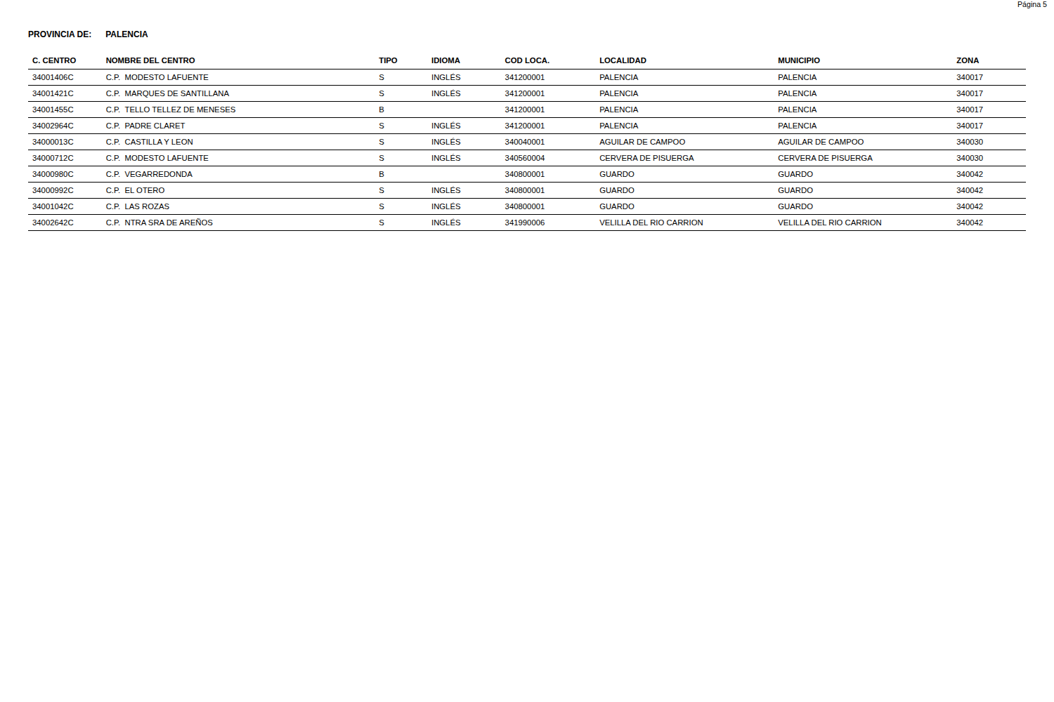Página 5
PROVINCIA DE: PALENCIA
| C. CENTRO | NOMBRE DEL CENTRO | TIPO | IDIOMA | COD LOCA. | LOCALIDAD | MUNICIPIO | ZONA |
| --- | --- | --- | --- | --- | --- | --- | --- |
| 34001406C | C.P. MODESTO LAFUENTE | S | INGLÉS | 341200001 | PALENCIA | PALENCIA | 340017 |
| 34001421C | C.P. MARQUES DE SANTILLANA | S | INGLÉS | 341200001 | PALENCIA | PALENCIA | 340017 |
| 34001455C | C.P. TELLO TELLEZ DE MENESES | B | | 341200001 | PALENCIA | PALENCIA | 340017 |
| 34002964C | C.P. PADRE CLARET | S | INGLÉS | 341200001 | PALENCIA | PALENCIA | 340017 |
| 34000013C | C.P. CASTILLA Y LEON | S | INGLÉS | 340040001 | AGUILAR DE CAMPOO | AGUILAR DE CAMPOO | 340030 |
| 34000712C | C.P. MODESTO LAFUENTE | S | INGLÉS | 340560004 | CERVERA DE PISUERGA | CERVERA DE PISUERGA | 340030 |
| 34000980C | C.P. VEGARREDONDA | B | | 340800001 | GUARDO | GUARDO | 340042 |
| 34000992C | C.P. EL OTERO | S | INGLÉS | 340800001 | GUARDO | GUARDO | 340042 |
| 34001042C | C.P. LAS ROZAS | S | INGLÉS | 340800001 | GUARDO | GUARDO | 340042 |
| 34002642C | C.P. NTRA SRA DE AREÑOS | S | INGLÉS | 341990006 | VELILLA DEL RIO CARRION | VELILLA DEL RIO CARRION | 340042 |